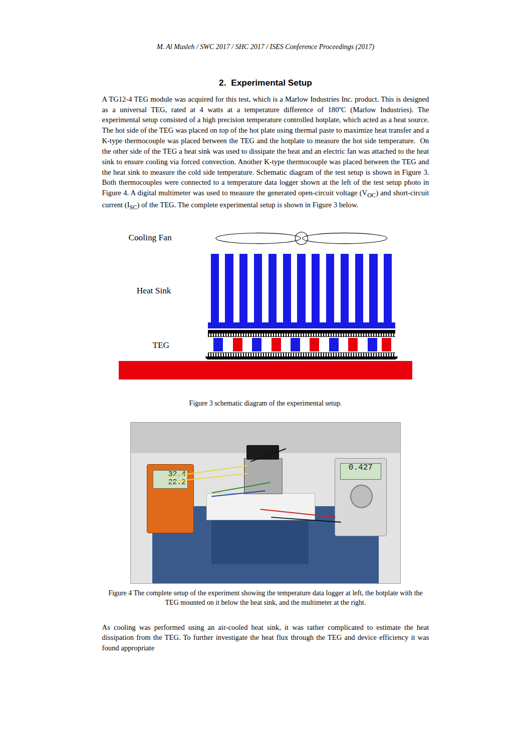M. Al Musleh / SWC 2017 / SHC 2017 / ISES Conference Proceedings (2017)
2. Experimental Setup
A TG12-4 TEG module was acquired for this test, which is a Marlow Industries Inc. product. This is designed as a universal TEG, rated at 4 watts at a temperature difference of 180ºC (Marlow Industries). The experimental setup consisted of a high precision temperature controlled hotplate, which acted as a heat source. The hot side of the TEG was placed on top of the hot plate using thermal paste to maximize heat transfer and a K-type thermocouple was placed between the TEG and the hotplate to measure the hot side temperature. On the other side of the TEG a heat sink was used to dissipate the heat and an electric fan was attached to the heat sink to ensure cooling via forced convection. Another K-type thermocouple was placed between the TEG and the heat sink to measure the cold side temperature. Schematic diagram of the test setup is shown in Figure 3. Both thermocouples were connected to a temperature data logger shown at the left of the test setup photo in Figure 4. A digital multimeter was used to measure the generated open-circuit voltage (VOC) and short-circuit current (ISC) of the TEG. The complete experimental setup is shown in Figure 3 below.
Cooling Fan
Heat Sink
TEG
Hot Plate
Figure 3 schematic diagram of the experimental setup.
32.4
22.2
0.427
Figure 4 The complete setup of the experiment showing the temperature data logger at left, the hotplate with the TEG mounted on it below the heat sink, and the multimeter at the right.
As cooling was performed using an air-cooled heat sink, it was rather complicated to estimate the heat dissipation from the TEG. To further investigate the heat flux through the TEG and device efficiency it was found appropriate